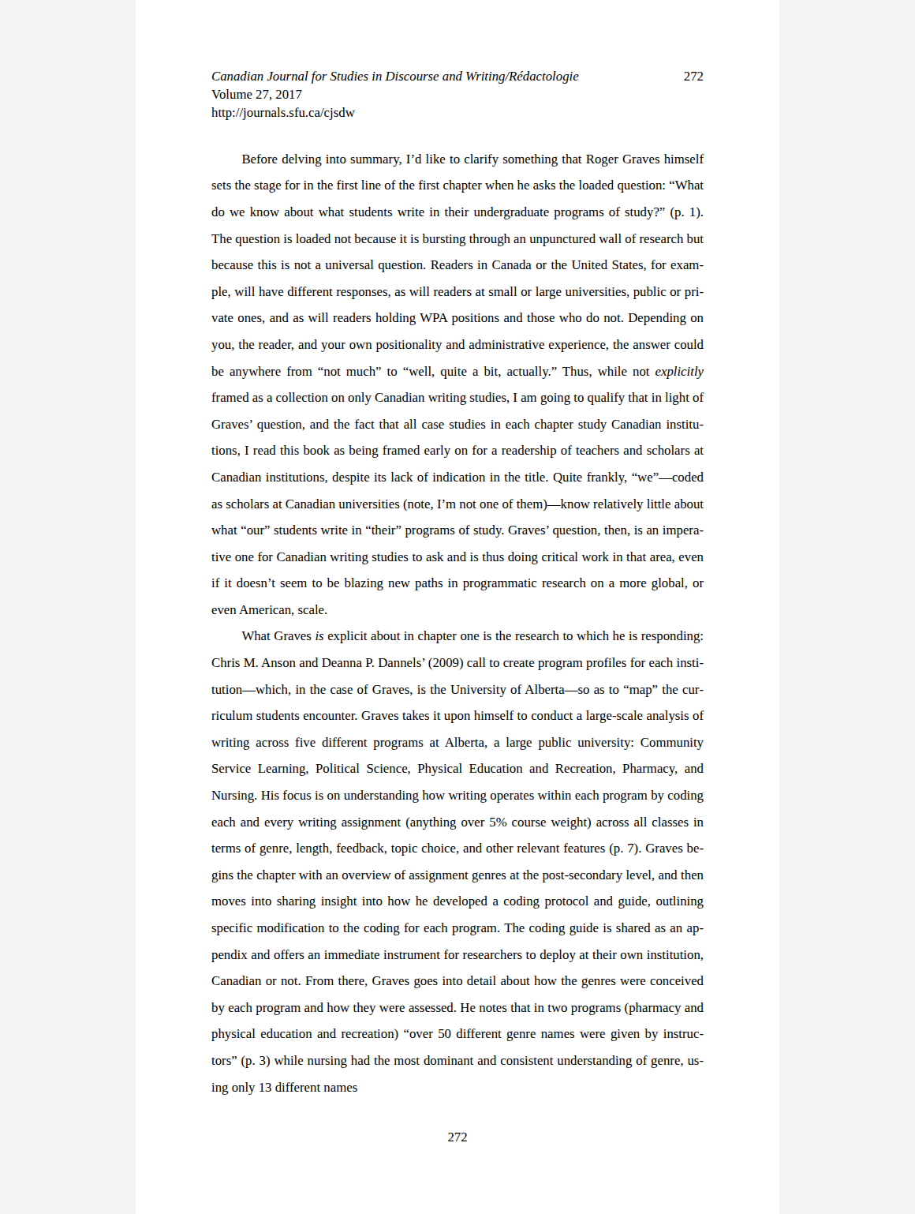272
Canadian Journal for Studies in Discourse and Writing/Rédactologie
Volume 27, 2017
http://journals.sfu.ca/cjsdw
Before delving into summary, I’d like to clarify something that Roger Graves himself sets the stage for in the first line of the first chapter when he asks the loaded question: “What do we know about what students write in their undergraduate programs of study?” (p. 1). The question is loaded not because it is bursting through an unpunctured wall of research but because this is not a universal question. Readers in Canada or the United States, for example, will have different responses, as will readers at small or large universities, public or private ones, and as will readers holding WPA positions and those who do not. Depending on you, the reader, and your own positionality and administrative experience, the answer could be anywhere from “not much” to “well, quite a bit, actually.” Thus, while not explicitly framed as a collection on only Canadian writing studies, I am going to qualify that in light of Graves’ question, and the fact that all case studies in each chapter study Canadian institutions, I read this book as being framed early on for a readership of teachers and scholars at Canadian institutions, despite its lack of indication in the title. Quite frankly, “we”—coded as scholars at Canadian universities (note, I’m not one of them)—know relatively little about what “our” students write in “their” programs of study. Graves’ question, then, is an imperative one for Canadian writing studies to ask and is thus doing critical work in that area, even if it doesn’t seem to be blazing new paths in programmatic research on a more global, or even American, scale.
What Graves is explicit about in chapter one is the research to which he is responding: Chris M. Anson and Deanna P. Dannels’ (2009) call to create program profiles for each institution—which, in the case of Graves, is the University of Alberta—so as to “map” the curriculum students encounter. Graves takes it upon himself to conduct a large-scale analysis of writing across five different programs at Alberta, a large public university: Community Service Learning, Political Science, Physical Education and Recreation, Pharmacy, and Nursing. His focus is on understanding how writing operates within each program by coding each and every writing assignment (anything over 5% course weight) across all classes in terms of genre, length, feedback, topic choice, and other relevant features (p. 7). Graves begins the chapter with an overview of assignment genres at the post-secondary level, and then moves into sharing insight into how he developed a coding protocol and guide, outlining specific modification to the coding for each program. The coding guide is shared as an appendix and offers an immediate instrument for researchers to deploy at their own institution, Canadian or not. From there, Graves goes into detail about how the genres were conceived by each program and how they were assessed. He notes that in two programs (pharmacy and physical education and recreation) “over 50 different genre names were given by instructors” (p. 3) while nursing had the most dominant and consistent understanding of genre, using only 13 different names
272